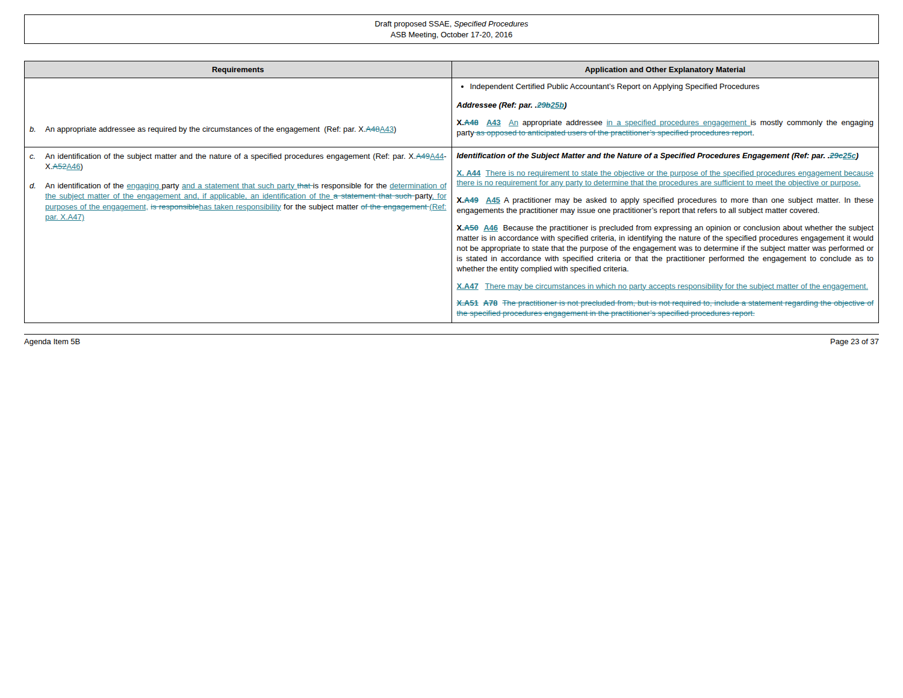Draft proposed SSAE, Specified Procedures
ASB Meeting, October 17-20, 2016
| Requirements | Application and Other Explanatory Material |
| --- | --- |
| b. An appropriate addressee as required by the circumstances of the engagement (Ref: par. X. A48 A43 ) | Independent Certified Public Accountant’s Report on Applying Specified Procedures Addressee (Ref: par. . 29b 25b ) X. A48 A43 An appropriate addressee in a specified procedures engagement is mostly commonly the engaging party as opposed to anticipated users of the practitioner’s specified procedures report . |
| c. An identification of the subject matter and the nature of a specified procedures engagement (Ref: par. X. A49 A44 -X. A52 A46 ) d. An identification of the engaging party and a statement that such party that is responsible for the determination of the subject matter of the engagement and , if applicable, an identification of the a statement that such party , for purposes of the engagement, is responsible has taken responsibility for the subject matter of the engagement (Ref: par. X.A47) | Identification of the Subject Matter and the Nature of a Specified Procedures Engagement (Ref: par. . 29c 25c ) X. A44 There is no requirement to state the objective or the purpose of the specified procedures engagement because there is no requirement for any party to determine that the procedures are sufficient to meet the objective or purpose. X. A49 A45 A practitioner may be asked to apply specified procedures to more than one subject matter. In these engagements the practitioner may issue one practitioner’s report that refers to all subject matter covered. X. A50 A46 Because the practitioner is precluded from expressing an opinion or conclusion about whether the subject matter is in accordance with specified criteria, in identifying the nature of the specified procedures engagement it would not be appropriate to state that the purpose of the engagement was to determine if the subject matter was performed or is stated in accordance with specified criteria or that the practitioner performed the engagement to conclude as to whether the entity complied with specified criteria. X.A47 There may be circumstances in which no party accepts responsibility for the subject matter of the engagement. X.A51 A78 The practitioner is not precluded from, but is not required to, include a statement regarding the objective of the specified procedures engagement in the practitioner’s specified procedures report. |
Agenda Item 5B
Page 23 of 37